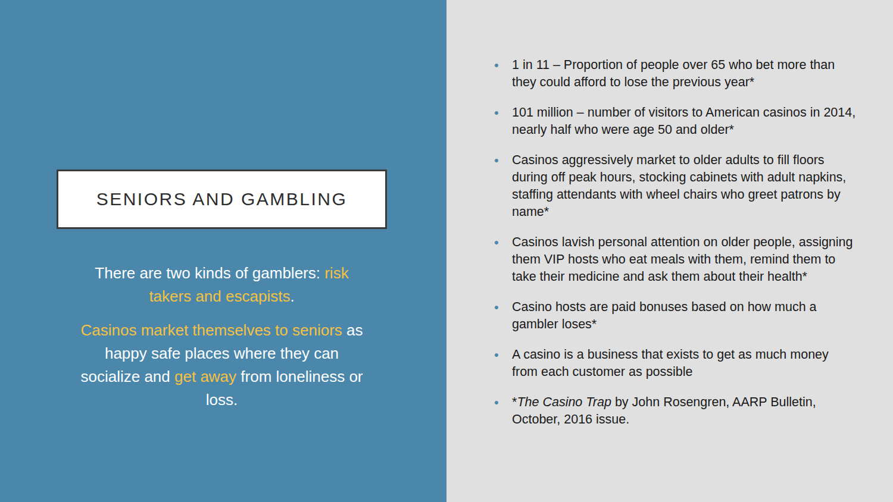Seniors and Gambling
There are two kinds of gamblers: risk takers and escapists.
Casinos market themselves to seniors as happy safe places where they can socialize and get away from loneliness or loss.
1 in 11 – Proportion of people over 65 who bet more than they could afford to lose the previous year*
101 million – number of visitors to American casinos in 2014, nearly half who were age 50 and older*
Casinos aggressively market to older adults to fill floors during off peak hours, stocking cabinets with adult napkins, staffing attendants with wheel chairs who greet patrons by name*
Casinos lavish personal attention on older people, assigning them VIP hosts who eat meals with them, remind them to take their medicine and ask them about their health*
Casino hosts are paid bonuses based on how much a gambler loses*
A casino is a business that exists to get as much money from each customer as possible
*The Casino Trap by John Rosengren, AARP Bulletin, October, 2016 issue.